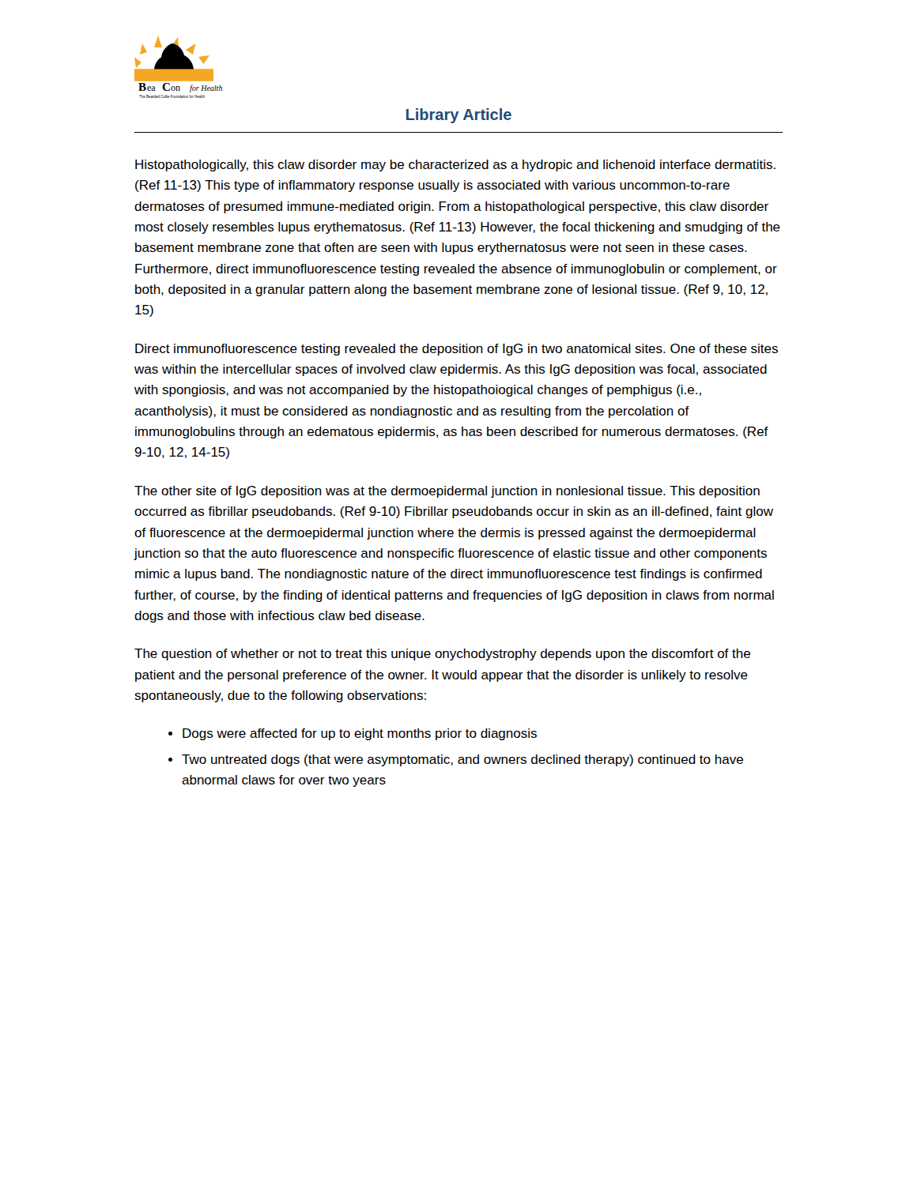B ea C on for Health The Bearded Collie Foundation for Health
Library Article
Histopathologically, this claw disorder may be characterized as a hydropic and lichenoid interface dermatitis. (Ref 11-13) This type of inflammatory response usually is associated with various uncommon-to-rare dermatoses of presumed immune-mediated origin. From a histopathological perspective, this claw disorder most closely resembles lupus erythematosus. (Ref 11-13) However, the focal thickening and smudging of the basement membrane zone that often are seen with lupus erythernatosus were not seen in these cases. Furthermore, direct immunofluorescence testing revealed the absence of immunoglobulin or complement, or both, deposited in a granular pattern along the basement membrane zone of lesional tissue. (Ref 9, 10, 12, 15)
Direct immunofluorescence testing revealed the deposition of IgG in two anatomical sites. One of these sites was within the intercellular spaces of involved claw epidermis. As this IgG deposition was focal, associated with spongiosis, and was not accompanied by the histopathoiogical changes of pemphigus (i.e., acantholysis), it must be considered as nondiagnostic and as resulting from the percolation of immunoglobulins through an edematous epidermis, as has been described for numerous dermatoses. (Ref 9-10, 12, 14-15)
The other site of IgG deposition was at the dermoepidermal junction in nonlesional tissue. This deposition occurred as fibrillar pseudobands. (Ref 9-10) Fibrillar pseudobands occur in skin as an ill-defined, faint glow of fluorescence at the dermoepidermal junction where the dermis is pressed against the dermoepidermal junction so that the auto fluorescence and nonspecific fluorescence of elastic tissue and other components mimic a lupus band. The nondiagnostic nature of the direct immunofluorescence test findings is confirmed further, of course, by the finding of identical patterns and frequencies of IgG deposition in claws from normal dogs and those with infectious claw bed disease.
The question of whether or not to treat this unique onychodystrophy depends upon the discomfort of the patient and the personal preference of the owner. It would appear that the disorder is unlikely to resolve spontaneously, due to the following observations:
Dogs were affected for up to eight months prior to diagnosis
Two untreated dogs (that were asymptomatic, and owners declined therapy) continued to have abnormal claws for over two years